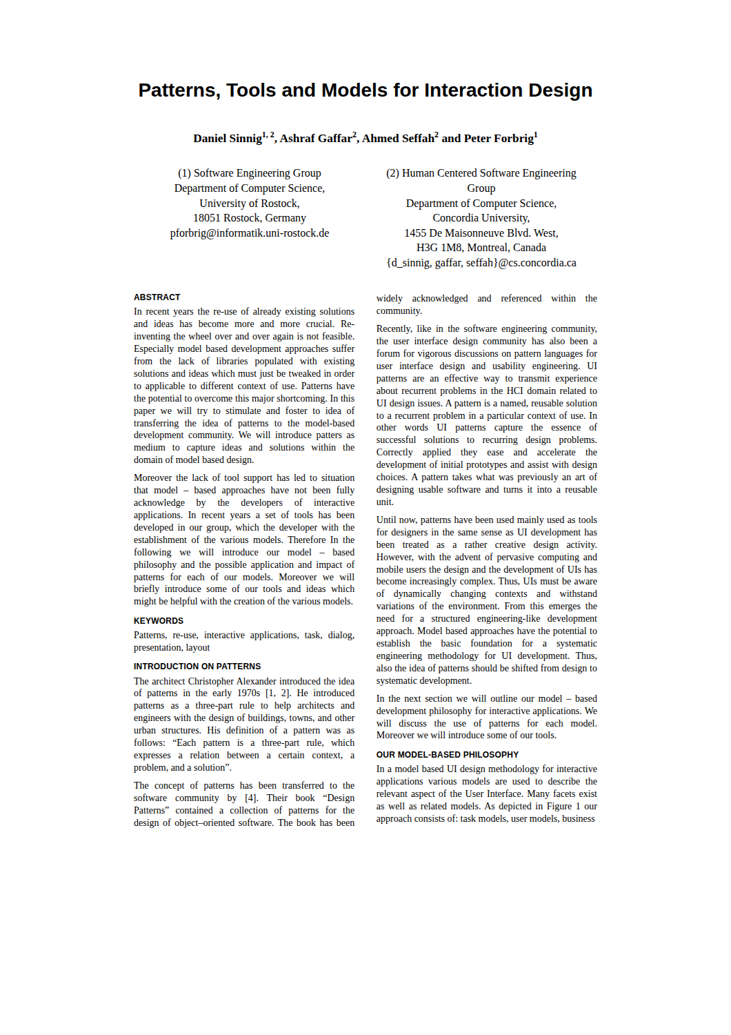Patterns, Tools and Models for Interaction Design
Daniel Sinnig1, 2, Ashraf Gaffar2, Ahmed Seffah2 and Peter Forbrig1
| (1) Software Engineering Group Department of Computer Science, University of Rostock, 18051 Rostock, Germany pforbrig@informatik.uni-rostock.de | (2) Human Centered Software Engineering Group Department of Computer Science, Concordia University, 1455 De Maisonneuve Blvd. West, H3G 1M8, Montreal, Canada {d_sinnig, gaffar, seffah}@cs.concordia.ca |
Abstract
In recent years the re-use of already existing solutions and ideas has become more and more crucial. Re-inventing the wheel over and over again is not feasible. Especially model based development approaches suffer from the lack of libraries populated with existing solutions and ideas which must just be tweaked in order to applicable to different context of use. Patterns have the potential to overcome this major shortcoming. In this paper we will try to stimulate and foster to idea of transferring the idea of patterns to the model-based development community. We will introduce patters as medium to capture ideas and solutions within the domain of model based design.
Moreover the lack of tool support has led to situation that model – based approaches have not been fully acknowledge by the developers of interactive applications. In recent years a set of tools has been developed in our group, which the developer with the establishment of the various models. Therefore In the following we will introduce our model – based philosophy and the possible application and impact of patterns for each of our models. Moreover we will briefly introduce some of our tools and ideas which might be helpful with the creation of the various models.
Keywords
Patterns, re-use, interactive applications, task, dialog, presentation, layout
Introduction on Patterns
The architect Christopher Alexander introduced the idea of patterns in the early 1970s [1, 2]. He introduced patterns as a three-part rule to help architects and engineers with the design of buildings, towns, and other urban structures. His definition of a pattern was as follows: “Each pattern is a three-part rule, which expresses a relation between a certain context, a problem, and a solution”.
The concept of patterns has been transferred to the software community by [4]. Their book “Design Patterns” contained a collection of patterns for the design of object–oriented software. The book has been widely acknowledged and referenced within the community.
Recently, like in the software engineering community, the user interface design community has also been a forum for vigorous discussions on pattern languages for user interface design and usability engineering. UI patterns are an effective way to transmit experience about recurrent problems in the HCI domain related to UI design issues. A pattern is a named, reusable solution to a recurrent problem in a particular context of use. In other words UI patterns capture the essence of successful solutions to recurring design problems. Correctly applied they ease and accelerate the development of initial prototypes and assist with design choices. A pattern takes what was previously an art of designing usable software and turns it into a reusable unit.
Until now, patterns have been used mainly used as tools for designers in the same sense as UI development has been treated as a rather creative design activity. However, with the advent of pervasive computing and mobile users the design and the development of UIs has become increasingly complex. Thus, UIs must be aware of dynamically changing contexts and withstand variations of the environment. From this emerges the need for a structured engineering-like development approach. Model based approaches have the potential to establish the basic foundation for a systematic engineering methodology for UI development. Thus, also the idea of patterns should be shifted from design to systematic development.
In the next section we will outline our model – based development philosophy for interactive applications. We will discuss the use of patterns for each model. Moreover we will introduce some of our tools.
Our Model-Based Philosophy
In a model based UI design methodology for interactive applications various models are used to describe the relevant aspect of the User Interface. Many facets exist as well as related models. As depicted in Figure 1 our approach consists of: task models, user models, business